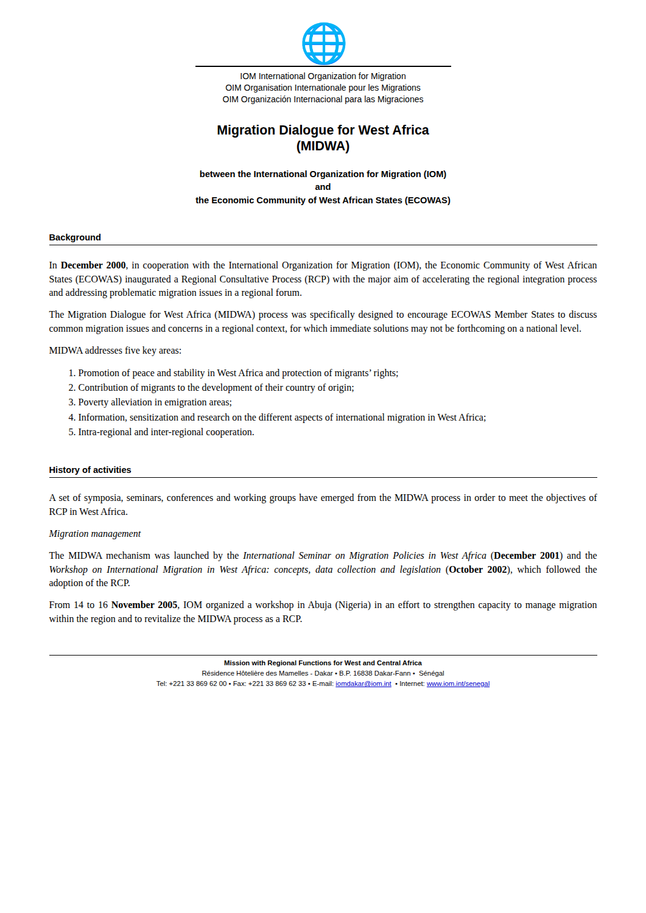🌐
IOM International Organization for Migration
OIM Organisation Internationale pour les Migrations
OIM Organización Internacional para las Migraciones
Migration Dialogue for West Africa
(MIDWA)
between the International Organization for Migration (IOM)
and
the Economic Community of West African States (ECOWAS)
Background
In December 2000, in cooperation with the International Organization for Migration (IOM), the Economic Community of West African States (ECOWAS) inaugurated a Regional Consultative Process (RCP) with the major aim of accelerating the regional integration process and addressing problematic migration issues in a regional forum.
The Migration Dialogue for West Africa (MIDWA) process was specifically designed to encourage ECOWAS Member States to discuss common migration issues and concerns in a regional context, for which immediate solutions may not be forthcoming on a national level.
MIDWA addresses five key areas:
Promotion of peace and stability in West Africa and protection of migrants’ rights;
Contribution of migrants to the development of their country of origin;
Poverty alleviation in emigration areas;
Information, sensitization and research on the different aspects of international migration in West Africa;
Intra-regional and inter-regional cooperation.
History of activities
A set of symposia, seminars, conferences and working groups have emerged from the MIDWA process in order to meet the objectives of RCP in West Africa.
Migration management
The MIDWA mechanism was launched by the International Seminar on Migration Policies in West Africa (December 2001) and the Workshop on International Migration in West Africa: concepts, data collection and legislation (October 2002), which followed the adoption of the RCP.
From 14 to 16 November 2005, IOM organized a workshop in Abuja (Nigeria) in an effort to strengthen capacity to manage migration within the region and to revitalize the MIDWA process as a RCP.
Mission with Regional Functions for West and Central Africa
Résidence Hôtelière des Mamelles - Dakar • B.P. 16838 Dakar-Fann • Sénégal
Tel: +221 33 869 62 00 • Fax: +221 33 869 62 33 • E-mail: iomdakar@iom.int • Internet: www.iom.int/senegal